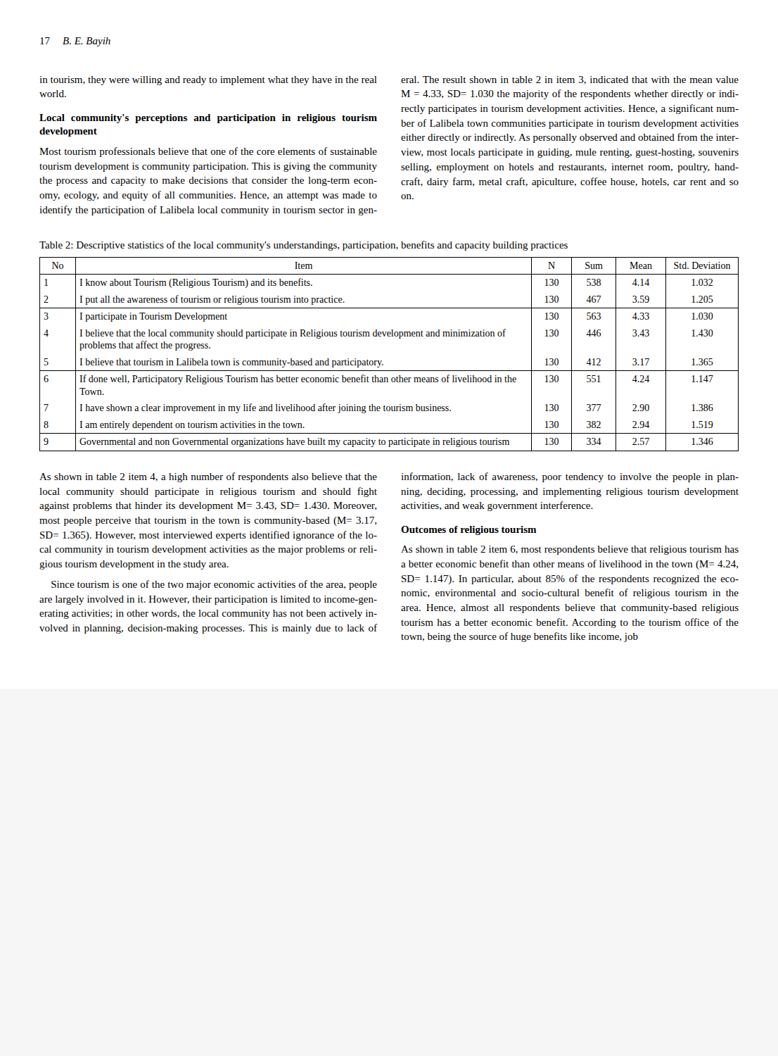17 B. E. Bayih
in tourism, they were willing and ready to implement what they have in the real world.
Local community's perceptions and participation in religious tourism development
Most tourism professionals believe that one of the core elements of sustainable tourism development is community participation. This is giving the community the process and capacity to make decisions that consider the long-term economy, ecology, and equity of all communities. Hence, an attempt was made to identify the participation of Lalibela local community in tourism sector in general. The result shown in table 2 in item 3, indicated that with the mean value M = 4.33, SD= 1.030 the majority of the respondents whether directly or indirectly participates in tourism development activities. Hence, a significant number of Lalibela town communities participate in tourism development activities either directly or indirectly. As personally observed and obtained from the interview, most locals participate in guiding, mule renting, guest-hosting, souvenirs selling, employment on hotels and restaurants, internet room, poultry, handcraft, dairy farm, metal craft, apiculture, coffee house, hotels, car rent and so on.
Table 2: Descriptive statistics of the local community's understandings, participation, benefits and capacity building practices
| No | Item | N | Sum | Mean | Std. Deviation |
| --- | --- | --- | --- | --- | --- |
| 1 | I know about Tourism (Religious Tourism) and its benefits. | 130 | 538 | 4.14 | 1.032 |
| 2 | I put all the awareness of tourism or religious tourism into practice. | 130 | 467 | 3.59 | 1.205 |
| 3 | I participate in Tourism Development | 130 | 563 | 4.33 | 1.030 |
| 4 | I believe that the local community should participate in Religious tourism development and minimization of problems that affect the progress. | 130 | 446 | 3.43 | 1.430 |
| 5 | I believe that tourism in Lalibela town is community-based and participatory. | 130 | 412 | 3.17 | 1.365 |
| 6 | If done well, Participatory Religious Tourism has better economic benefit than other means of livelihood in the Town. | 130 | 551 | 4.24 | 1.147 |
| 7 | I have shown a clear improvement in my life and livelihood after joining the tourism business. | 130 | 377 | 2.90 | 1.386 |
| 8 | I am entirely dependent on tourism activities in the town. | 130 | 382 | 2.94 | 1.519 |
| 9 | Governmental and non Governmental organizations have built my capacity to participate in religious tourism | 130 | 334 | 2.57 | 1.346 |
As shown in table 2 item 4, a high number of respondents also believe that the local community should participate in religious tourism and should fight against problems that hinder its development M= 3.43, SD= 1.430. Moreover, most people perceive that tourism in the town is community-based (M= 3.17, SD= 1.365). However, most interviewed experts identified ignorance of the local community in tourism development activities as the major problems or religious tourism development in the study area.
Since tourism is one of the two major economic activities of the area, people are largely involved in it. However, their participation is limited to income-generating activities; in other words, the local community has not been actively involved in planning, decision-making processes. This is mainly due to lack of information, lack of awareness, poor tendency to involve the people in planning, deciding, processing, and implementing religious tourism development activities, and weak government interference.
Outcomes of religious tourism
As shown in table 2 item 6, most respondents believe that religious tourism has a better economic benefit than other means of livelihood in the town (M= 4.24, SD= 1.147). In particular, about 85% of the respondents recognized the economic, environmental and socio-cultural benefit of religious tourism in the area. Hence, almost all respondents believe that community-based religious tourism has a better economic benefit. According to the tourism office of the town, being the source of huge benefits like income, job